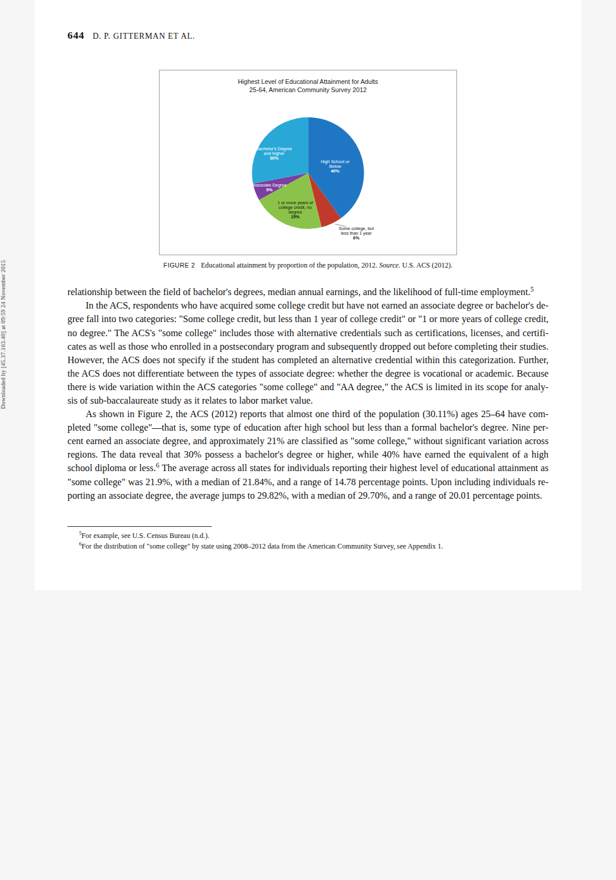Downloaded by [45.37.163.40] at 09:59 24 November 2015
644 D. P. Gitterman et al.
Highest Level of Educational Attainment for Adults
25-64, American Community Survey 2012
High School orBelow40% Some college, butless than 1 year6% 1 or more years ofcollege credit, nodegree15% Associate Degree9% Bachelor's Degreeand higher30%
FIGURE 2 Educational attainment by proportion of the population, 2012. Source. U.S. ACS (2012).
relationship between the field of bachelor's degrees, median annual earnings, and the likelihood of full-time employment.5
In the ACS, respondents who have acquired some college credit but have not earned an associate degree or bachelor's degree fall into two categories: "Some college credit, but less than 1 year of college credit" or "1 or more years of college credit, no degree." The ACS's "some college" includes those with alternative credentials such as certifications, licenses, and certificates as well as those who enrolled in a postsecondary program and subsequently dropped out before completing their studies. However, the ACS does not specify if the student has completed an alternative credential within this categorization. Further, the ACS does not differentiate between the types of associate degree: whether the degree is vocational or academic. Because there is wide variation within the ACS categories "some college" and "AA degree," the ACS is limited in its scope for analysis of sub-baccalaureate study as it relates to labor market value.
As shown in Figure 2, the ACS (2012) reports that almost one third of the population (30.11%) ages 25–64 have completed "some college"—that is, some type of education after high school but less than a formal bachelor's degree. Nine percent earned an associate degree, and approximately 21% are classified as "some college," without significant variation across regions. The data reveal that 30% possess a bachelor's degree or higher, while 40% have earned the equivalent of a high school diploma or less.6 The average across all states for individuals reporting their highest level of educational attainment as "some college" was 21.9%, with a median of 21.84%, and a range of 14.78 percentage points. Upon including individuals reporting an associate degree, the average jumps to 29.82%, with a median of 29.70%, and a range of 20.01 percentage points.
5For example, see U.S. Census Bureau (n.d.).
6For the distribution of "some college" by state using 2008–2012 data from the American Community Survey, see Appendix 1.